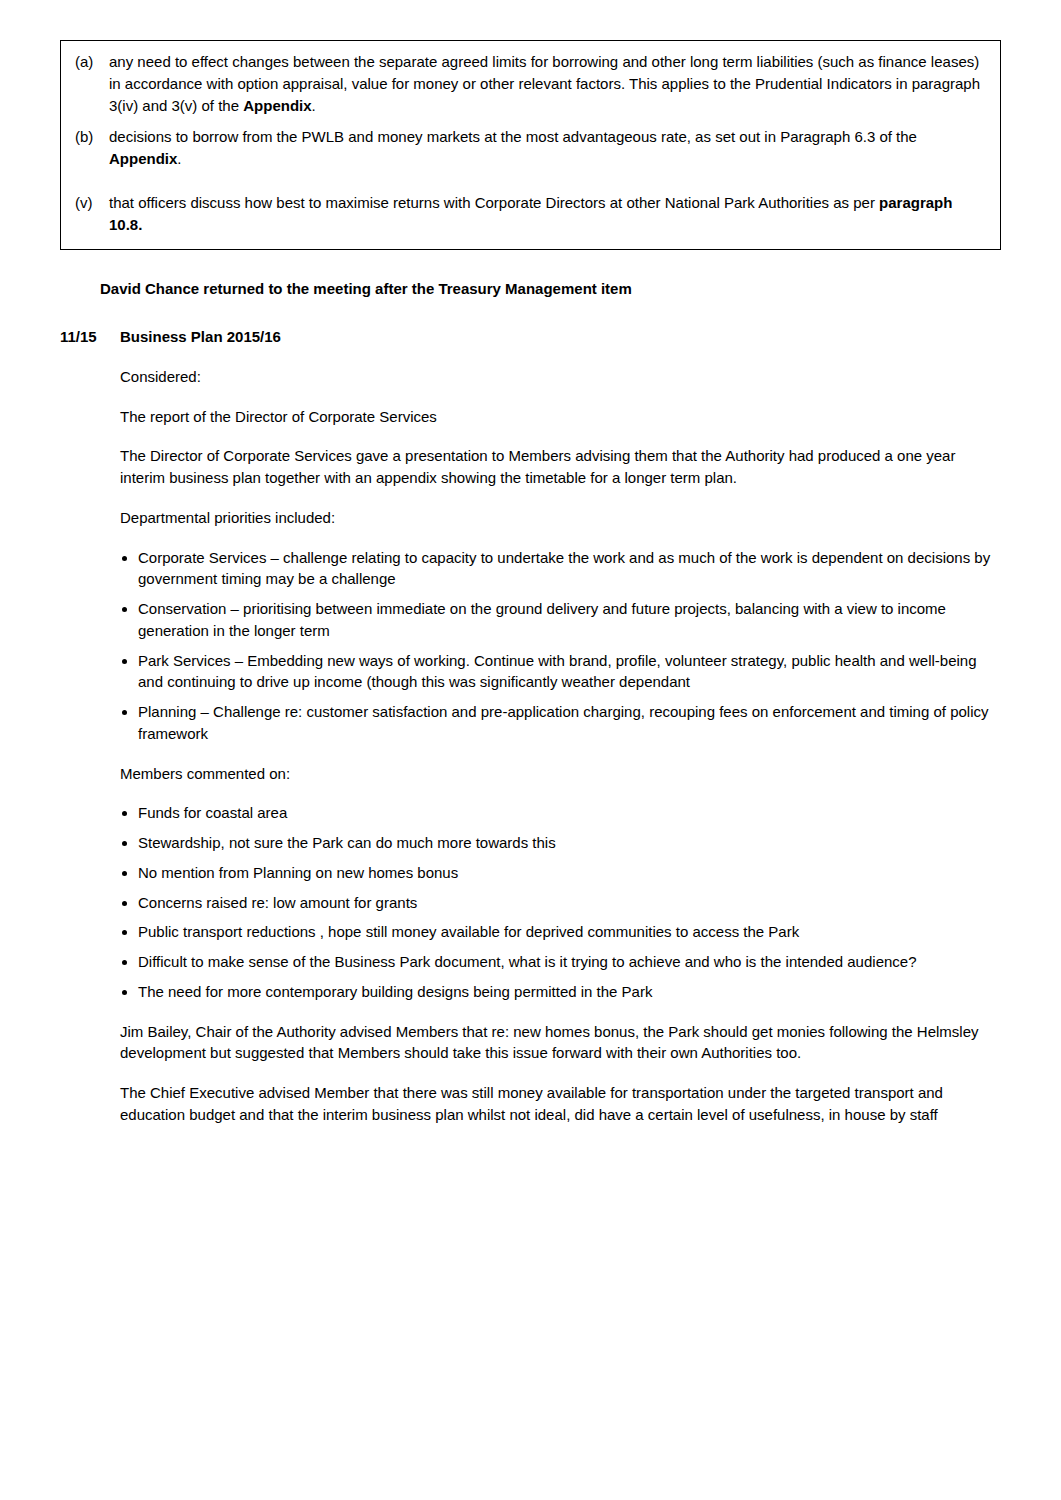(a)
any need to effect changes between the separate agreed limits for borrowing and other long term liabilities (such as finance leases) in accordance with option appraisal, value for money or other relevant factors. This applies to the Prudential Indicators in paragraph 3(iv) and 3(v) of the Appendix.
(b)
decisions to borrow from the PWLB and money markets at the most advantageous rate, as set out in Paragraph 6.3 of the Appendix.
(v)
that officers discuss how best to maximise returns with Corporate Directors at other National Park Authorities as per paragraph 10.8.
David Chance returned to the meeting after the Treasury Management item
11/15
Business Plan 2015/16
Considered:
The report of the Director of Corporate Services
The Director of Corporate Services gave a presentation to Members advising them that the Authority had produced a one year interim business plan together with an appendix showing the timetable for a longer term plan.
Departmental priorities included:
Corporate Services – challenge relating to capacity to undertake the work and as much of the work is dependent on decisions by government timing may be a challenge
Conservation – prioritising between immediate on the ground delivery and future projects, balancing with a view to income generation in the longer term
Park Services – Embedding new ways of working. Continue with brand, profile, volunteer strategy, public health and well-being and continuing to drive up income (though this was significantly weather dependant
Planning – Challenge re: customer satisfaction and pre-application charging, recouping fees on enforcement and timing of policy framework
Members commented on:
Funds for coastal area
Stewardship, not sure the Park can do much more towards this
No mention from Planning on new homes bonus
Concerns raised re: low amount for grants
Public transport reductions , hope still money available for deprived communities to access the Park
Difficult to make sense of the Business Park document, what is it trying to achieve and who is the intended audience?
The need for more contemporary building designs being permitted in the Park
Jim Bailey, Chair of the Authority advised Members that re: new homes bonus, the Park should get monies following the Helmsley development but suggested that Members should take this issue forward with their own Authorities too.
The Chief Executive advised Member that there was still money available for transportation under the targeted transport and education budget and that the interim business plan whilst not ideal, did have a certain level of usefulness, in house by staff